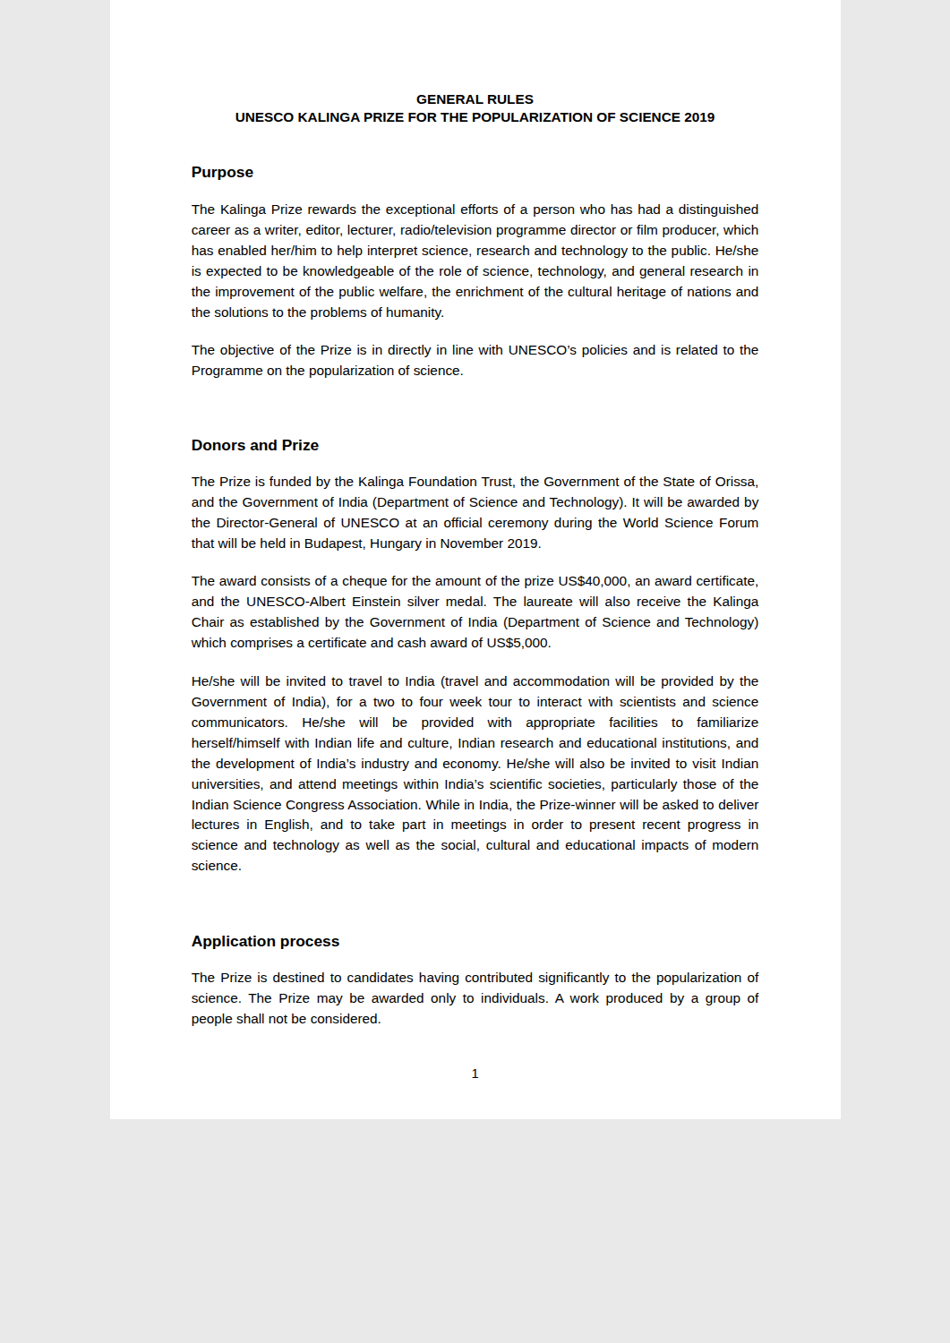GENERAL RULES
UNESCO KALINGA PRIZE FOR THE POPULARIZATION OF SCIENCE 2019
Purpose
The Kalinga Prize rewards the exceptional efforts of a person who has had a distinguished career as a writer, editor, lecturer, radio/television programme director or film producer, which has enabled her/him to help interpret science, research and technology to the public. He/she is expected to be knowledgeable of the role of science, technology, and general research in the improvement of the public welfare, the enrichment of the cultural heritage of nations and the solutions to the problems of humanity.
The objective of the Prize is in directly in line with UNESCO’s policies and is related to the Programme on the popularization of science.
Donors and Prize
The Prize is funded by the Kalinga Foundation Trust, the Government of the State of Orissa, and the Government of India (Department of Science and Technology). It will be awarded by the Director-General of UNESCO at an official ceremony during the World Science Forum that will be held in Budapest, Hungary in November 2019.
The award consists of a cheque for the amount of the prize US$40,000, an award certificate, and the UNESCO-Albert Einstein silver medal. The laureate will also receive the Kalinga Chair as established by the Government of India (Department of Science and Technology) which comprises a certificate and cash award of US$5,000.
He/she will be invited to travel to India (travel and accommodation will be provided by the Government of India), for a two to four week tour to interact with scientists and science communicators. He/she will be provided with appropriate facilities to familiarize herself/himself with Indian life and culture, Indian research and educational institutions, and the development of India’s industry and economy. He/she will also be invited to visit Indian universities, and attend meetings within India’s scientific societies, particularly those of the Indian Science Congress Association. While in India, the Prize-winner will be asked to deliver lectures in English, and to take part in meetings in order to present recent progress in science and technology as well as the social, cultural and educational impacts of modern science.
Application process
The Prize is destined to candidates having contributed significantly to the popularization of science. The Prize may be awarded only to individuals. A work produced by a group of people shall not be considered.
1